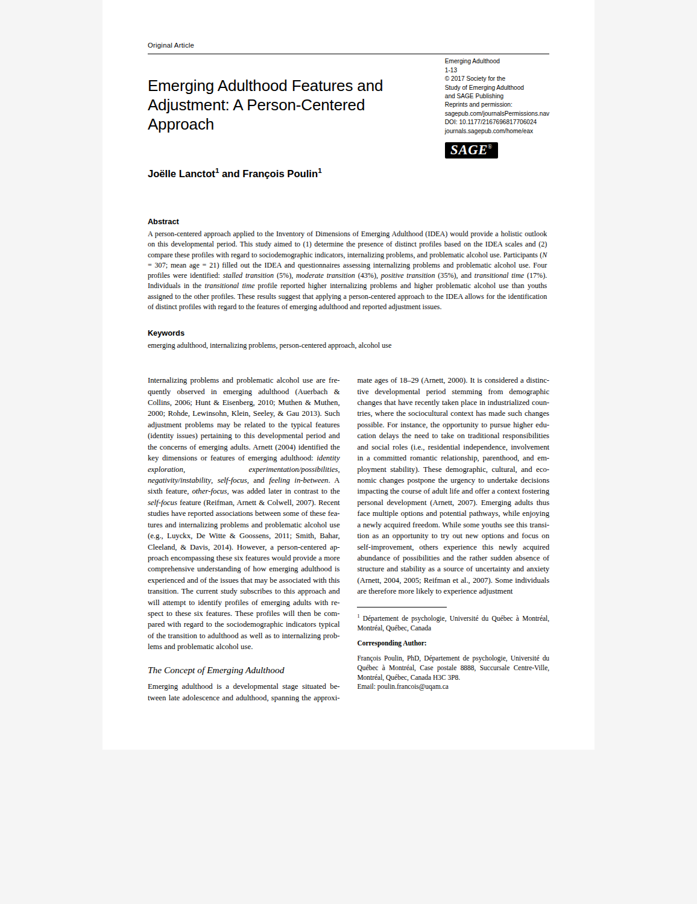Original Article
Emerging Adulthood Features and
Adjustment: A Person-Centered Approach
Joëlle Lanctot1 and François Poulin1
Emerging Adulthood
1-13
© 2017 Society for the
Study of Emerging Adulthood
and SAGE Publishing
Reprints and permission:
sagepub.com/journalsPermissions.nav
DOI: 10.1177/2167696817706024
journals.sagepub.com/home/eax
SAGE®
Abstract
A person-centered approach applied to the Inventory of Dimensions of Emerging Adulthood (IDEA) would provide a holistic outlook on this developmental period. This study aimed to (1) determine the presence of distinct profiles based on the IDEA scales and (2) compare these profiles with regard to sociodemographic indicators, internalizing problems, and problematic alcohol use. Participants (N = 307; mean age = 21) filled out the IDEA and questionnaires assessing internalizing problems and problematic alcohol use. Four profiles were identified: stalled transition (5%), moderate transition (43%), positive transition (35%), and transitional time (17%). Individuals in the transitional time profile reported higher internalizing problems and higher problematic alcohol use than youths assigned to the other profiles. These results suggest that applying a person-centered approach to the IDEA allows for the identification of distinct profiles with regard to the features of emerging adulthood and reported adjustment issues.
Keywords
emerging adulthood, internalizing problems, person-centered approach, alcohol use
Internalizing problems and problematic alcohol use are frequently observed in emerging adulthood (Auerbach & Collins, 2006; Hunt & Eisenberg, 2010; Muthen & Muthen, 2000; Rohde, Lewinsohn, Klein, Seeley, & Gau 2013). Such adjustment problems may be related to the typical features (identity issues) pertaining to this developmental period and the concerns of emerging adults. Arnett (2004) identified the key dimensions or features of emerging adulthood: identity exploration, experimentation/possibilities, negativity/instability, self-focus, and feeling in-between. A sixth feature, other-focus, was added later in contrast to the self-focus feature (Reifman, Arnett & Colwell, 2007). Recent studies have reported associations between some of these features and internalizing problems and problematic alcohol use (e.g., Luyckx, De Witte & Goossens, 2011; Smith, Bahar, Cleeland, & Davis, 2014). However, a person-centered approach encompassing these six features would provide a more comprehensive understanding of how emerging adulthood is experienced and of the issues that may be associated with this transition. The current study subscribes to this approach and will attempt to identify profiles of emerging adults with respect to these six features. These profiles will then be compared with regard to the sociodemographic indicators typical of the transition to adulthood as well as to internalizing problems and problematic alcohol use.
The Concept of Emerging Adulthood
Emerging adulthood is a developmental stage situated between late adolescence and adulthood, spanning the approximate ages of 18–29 (Arnett, 2000). It is considered a distinctive developmental period stemming from demographic changes that have recently taken place in industrialized countries, where the sociocultural context has made such changes possible. For instance, the opportunity to pursue higher education delays the need to take on traditional responsibilities and social roles (i.e., residential independence, involvement in a committed romantic relationship, parenthood, and employment stability). These demographic, cultural, and economic changes postpone the urgency to undertake decisions impacting the course of adult life and offer a context fostering personal development (Arnett, 2007). Emerging adults thus face multiple options and potential pathways, while enjoying a newly acquired freedom. While some youths see this transition as an opportunity to try out new options and focus on self-improvement, others experience this newly acquired abundance of possibilities and the rather sudden absence of structure and stability as a source of uncertainty and anxiety (Arnett, 2004, 2005; Reifman et al., 2007). Some individuals are therefore more likely to experience adjustment
1 Département de psychologie, Université du Québec à Montréal, Montréal, Québec, Canada
Corresponding Author:
François Poulin, PhD, Département de psychologie, Université du Québec à Montréal, Case postale 8888, Succursale Centre-Ville, Montréal, Québec, Canada H3C 3P8.
Email: poulin.francois@uqam.ca